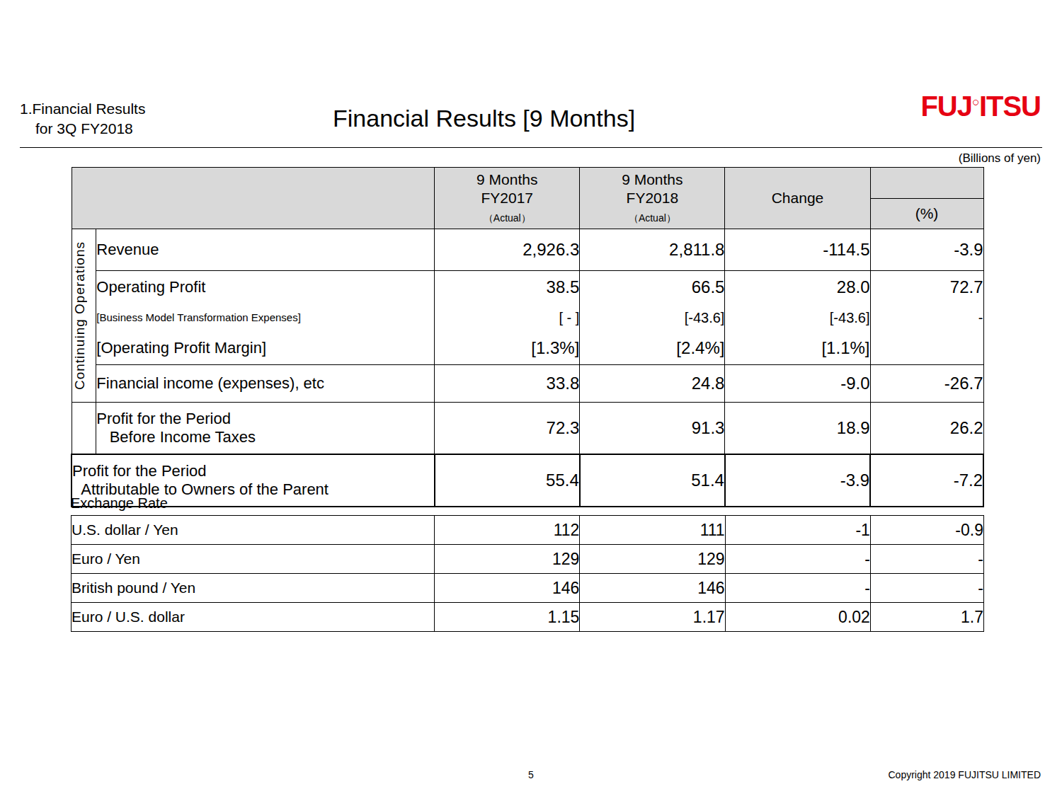1.Financial Results
for 3Q FY2018
Financial Results [9 Months]
FUJ○ITSU
(Billions of yen)
| | 9 Months FY2017 （Actual） | 9 Months FY2018 （Actual） | Change | |
| (%) |
| Continuing Operations | Revenue | 2,926.3 | 2,811.8 | -114.5 | -3.9 |
| Operating Profit | 38.5 | 66.5 | 28.0 | 72.7 |
| [Business Model Transformation Expenses] | [ - ] | [-43.6] | [-43.6] | - |
| [Operating Profit Margin] | [1.3%] | [2.4%] | [1.1%] | |
| Financial income (expenses), etc | 33.8 | 24.8 | -9.0 | -26.7 |
| | Profit for the Period Before Income Taxes | 72.3 | 91.3 | 18.9 | 26.2 |
| Profit for the Period Attributable to Owners of the Parent | 55.4 | 51.4 | -3.9 | -7.2 |
Exchange Rate
| U.S. dollar / Yen | 112 | 111 | -1 | -0.9 |
| Euro / Yen | 129 | 129 | - | - |
| British pound / Yen | 146 | 146 | - | - |
| Euro / U.S. dollar | 1.15 | 1.17 | 0.02 | 1.7 |
5
Copyright 2019 FUJITSU LIMITED